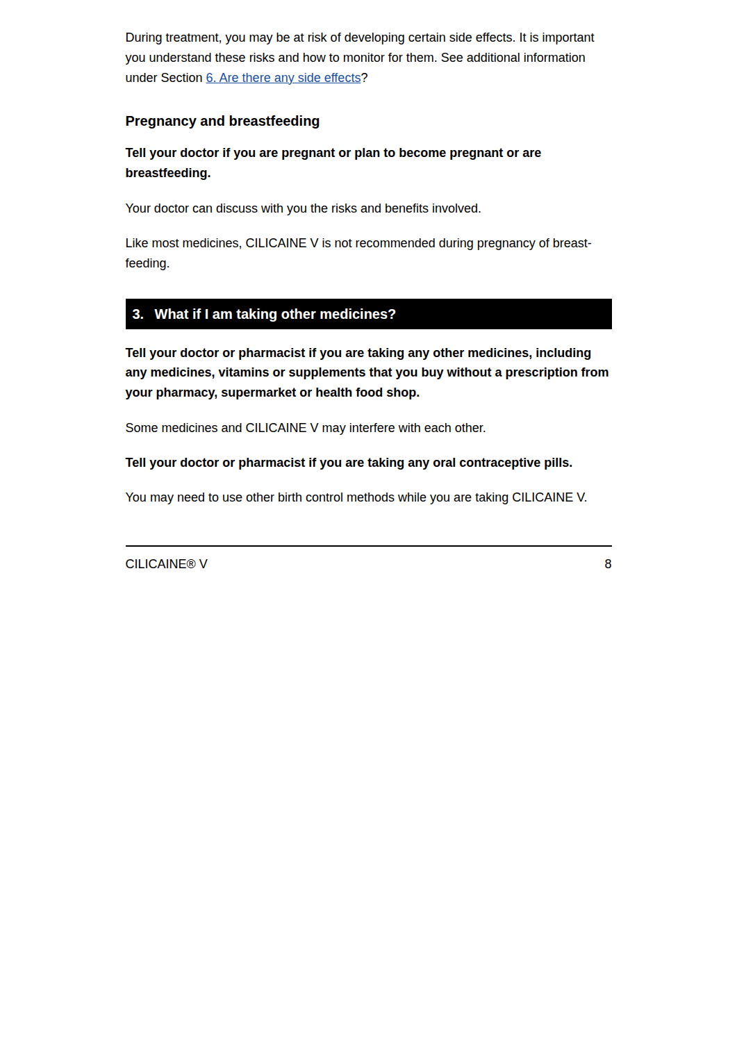During treatment, you may be at risk of developing certain side effects. It is important you understand these risks and how to monitor for them. See additional information under Section 6. Are there any side effects?
Pregnancy and breastfeeding
Tell your doctor if you are pregnant or plan to become pregnant or are breastfeeding.
Your doctor can discuss with you the risks and benefits involved.
Like most medicines, CILICAINE V is not recommended during pregnancy of breast-feeding.
3. What if I am taking other medicines?
Tell your doctor or pharmacist if you are taking any other medicines, including any medicines, vitamins or supplements that you buy without a prescription from your pharmacy, supermarket or health food shop.
Some medicines and CILICAINE V may interfere with each other.
Tell your doctor or pharmacist if you are taking any oral contraceptive pills.
You may need to use other birth control methods while you are taking CILICAINE V.
CILICAINE® V 8